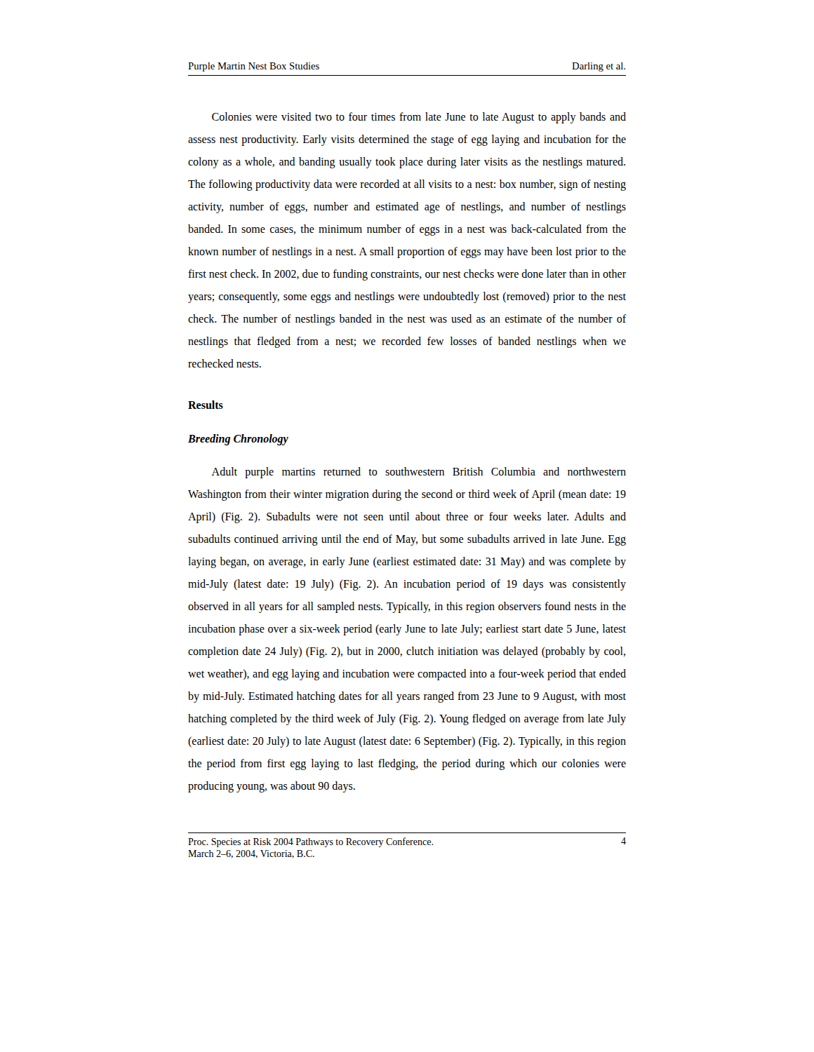Purple Martin Nest Box Studies Darling et al.
Colonies were visited two to four times from late June to late August to apply bands and assess nest productivity. Early visits determined the stage of egg laying and incubation for the colony as a whole, and banding usually took place during later visits as the nestlings matured. The following productivity data were recorded at all visits to a nest: box number, sign of nesting activity, number of eggs, number and estimated age of nestlings, and number of nestlings banded. In some cases, the minimum number of eggs in a nest was back-calculated from the known number of nestlings in a nest. A small proportion of eggs may have been lost prior to the first nest check. In 2002, due to funding constraints, our nest checks were done later than in other years; consequently, some eggs and nestlings were undoubtedly lost (removed) prior to the nest check. The number of nestlings banded in the nest was used as an estimate of the number of nestlings that fledged from a nest; we recorded few losses of banded nestlings when we rechecked nests.
Results
Breeding Chronology
Adult purple martins returned to southwestern British Columbia and northwestern Washington from their winter migration during the second or third week of April (mean date: 19 April) (Fig. 2). Subadults were not seen until about three or four weeks later. Adults and subadults continued arriving until the end of May, but some subadults arrived in late June. Egg laying began, on average, in early June (earliest estimated date: 31 May) and was complete by mid-July (latest date: 19 July) (Fig. 2). An incubation period of 19 days was consistently observed in all years for all sampled nests. Typically, in this region observers found nests in the incubation phase over a six-week period (early June to late July; earliest start date 5 June, latest completion date 24 July) (Fig. 2), but in 2000, clutch initiation was delayed (probably by cool, wet weather), and egg laying and incubation were compacted into a four-week period that ended by mid-July. Estimated hatching dates for all years ranged from 23 June to 9 August, with most hatching completed by the third week of July (Fig. 2). Young fledged on average from late July (earliest date: 20 July) to late August (latest date: 6 September) (Fig. 2). Typically, in this region the period from first egg laying to last fledging, the period during which our colonies were producing young, was about 90 days.
Proc. Species at Risk 2004 Pathways to Recovery Conference.
March 2–6, 2004, Victoria, B.C.
4